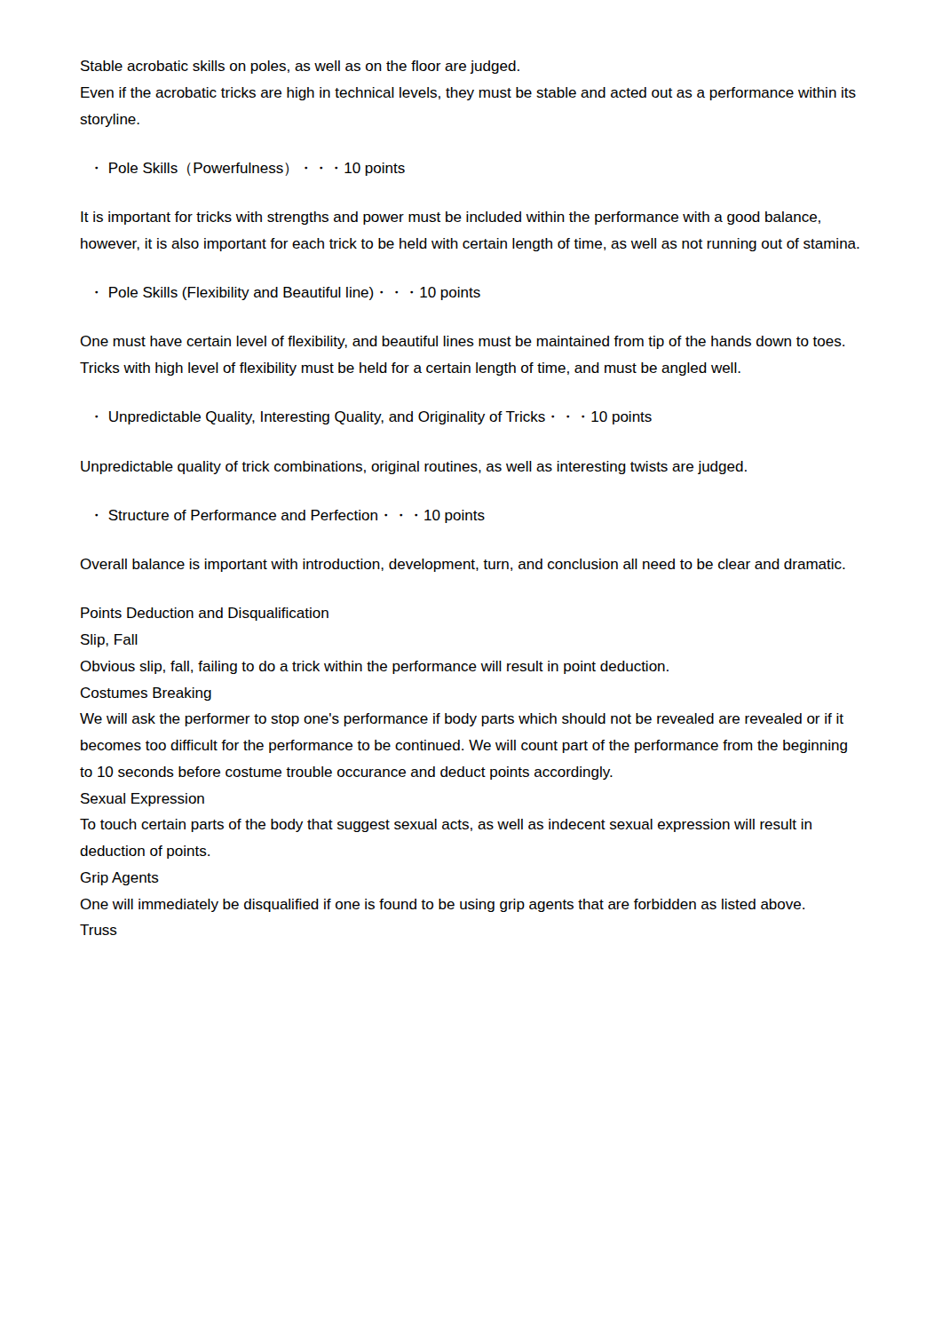Stable acrobatic skills on poles, as well as on the floor are judged.
Even if the acrobatic tricks are high in technical levels, they must be stable and acted out as a performance within its storyline.
・ Pole Skills（Powerfulness）・・・10 points
It is important for tricks with strengths and power must be included within the performance with a good balance, however, it is also important for each trick to be held with certain length of time, as well as not running out of stamina.
・ Pole Skills (Flexibility and Beautiful line)・・・10 points
One must have certain level of flexibility, and beautiful lines must be maintained from tip of the hands down to toes. Tricks with high level of flexibility must be held for a certain length of time, and must be angled well.
・ Unpredictable Quality, Interesting Quality, and Originality of Tricks・・・10 points
Unpredictable quality of trick combinations, original routines, as well as interesting twists are judged.
・ Structure of Performance and Perfection・・・10 points
Overall balance is important with introduction, development, turn, and conclusion all need to be clear and dramatic.
Points Deduction and Disqualification
Slip, Fall
Obvious slip, fall, failing to do a trick within the performance will result in point deduction.
Costumes Breaking
We will ask the performer to stop one's performance if body parts which should not be revealed are revealed or if it becomes too difficult for the performance to be continued. We will count part of the performance from the beginning to 10 seconds before costume trouble occurance and deduct points accordingly.
Sexual Expression
To touch certain parts of the body that suggest sexual acts, as well as indecent sexual expression will result in deduction of points.
Grip Agents
One will immediately be disqualified if one is found to be using grip agents that are forbidden as listed above.
Truss